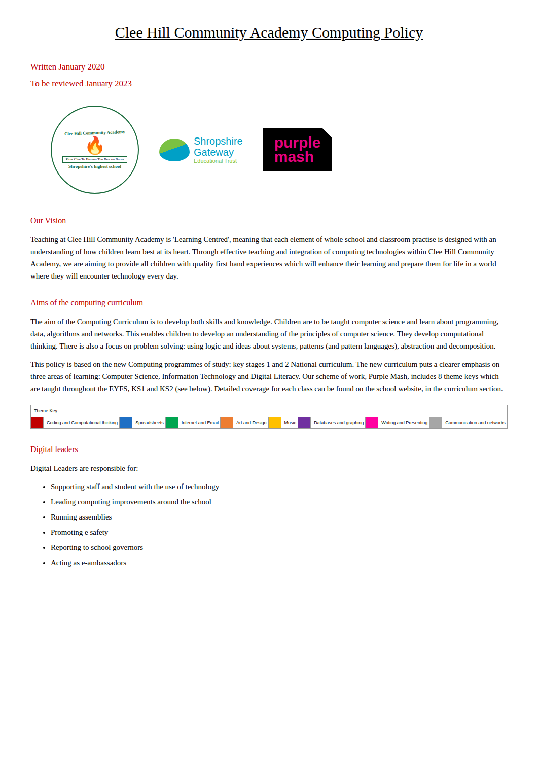Clee Hill Community Academy Computing Policy
Written January 2020
To be reviewed January 2023
Clee Hill Community Academy
🔥
Plow Clee To Heaven The Beacon Burns
Shropshire's highest school
Shropshire
Gateway
Educational Trust
purple
mash
Our Vision
Teaching at Clee Hill Community Academy is 'Learning Centred', meaning that each element of whole school and classroom practise is designed with an understanding of how children learn best at its heart. Through effective teaching and integration of computing technologies within Clee Hill Community Academy, we are aiming to provide all children with quality first hand experiences which will enhance their learning and prepare them for life in a world where they will encounter technology every day.
Aims of the computing curriculum
The aim of the Computing Curriculum is to develop both skills and knowledge. Children are to be taught computer science and learn about programming, data, algorithms and networks. This enables children to develop an understanding of the principles of computer science. They develop computational thinking. There is also a focus on problem solving: using logic and ideas about systems, patterns (and pattern languages), abstraction and decomposition.
This policy is based on the new Computing programmes of study: key stages 1 and 2 National curriculum. The new curriculum puts a clearer emphasis on three areas of learning: Computer Science, Information Technology and Digital Literacy. Our scheme of work, Purple Mash, includes 8 theme keys which are taught throughout the EYFS, KS1 and KS2 (see below). Detailed coverage for each class can be found on the school website, in the curriculum section.
| Theme Key: |
| | Coding and Computational thinking | | Spreadsheets | | Internet and Email | | Art and Design | | Music | | Databases and graphing | | Writing and Presenting | | Communication and networks |
Digital leaders
Digital Leaders are responsible for:
Supporting staff and student with the use of technology
Leading computing improvements around the school
Running assemblies
Promoting e safety
Reporting to school governors
Acting as e-ambassadors